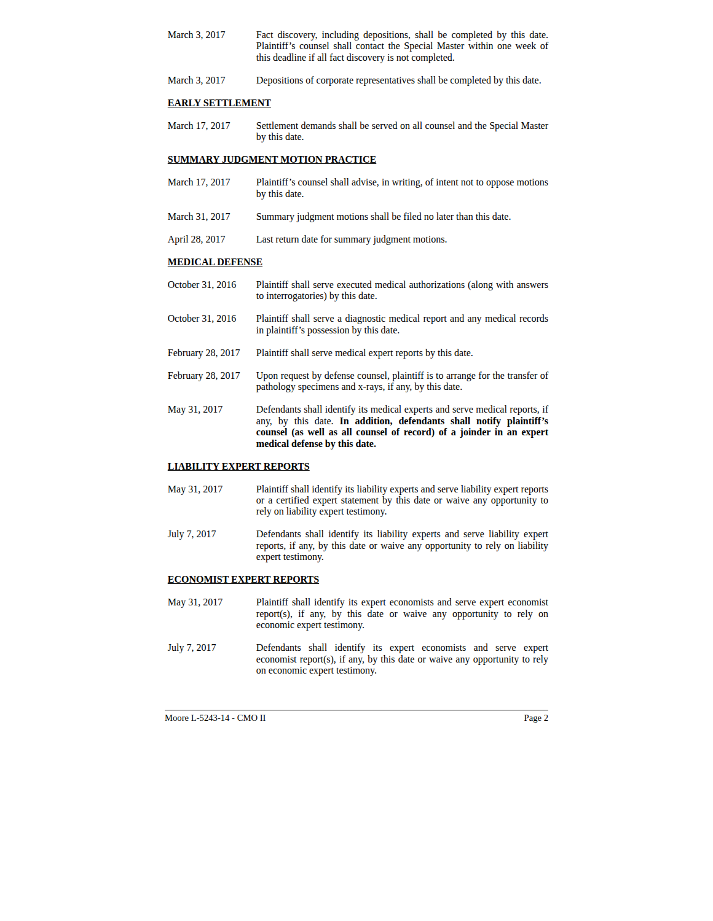March 3, 2017
Fact discovery, including depositions, shall be completed by this date. Plaintiff’s counsel shall contact the Special Master within one week of this deadline if all fact discovery is not completed.
March 3, 2017
Depositions of corporate representatives shall be completed by this date.
Early Settlement
March 17, 2017
Settlement demands shall be served on all counsel and the Special Master by this date.
Summary Judgment Motion Practice
March 17, 2017
Plaintiff’s counsel shall advise, in writing, of intent not to oppose motions by this date.
March 31, 2017
Summary judgment motions shall be filed no later than this date.
April 28, 2017
Last return date for summary judgment motions.
Medical Defense
October 31, 2016
Plaintiff shall serve executed medical authorizations (along with answers to interrogatories) by this date.
October 31, 2016
Plaintiff shall serve a diagnostic medical report and any medical records in plaintiff’s possession by this date.
February 28, 2017
Plaintiff shall serve medical expert reports by this date.
February 28, 2017
Upon request by defense counsel, plaintiff is to arrange for the transfer of pathology specimens and x-rays, if any, by this date.
May 31, 2017
Defendants shall identify its medical experts and serve medical reports, if any, by this date. In addition, defendants shall notify plaintiff’s counsel (as well as all counsel of record) of a joinder in an expert medical defense by this date.
Liability Expert Reports
May 31, 2017
Plaintiff shall identify its liability experts and serve liability expert reports or a certified expert statement by this date or waive any opportunity to rely on liability expert testimony.
July 7, 2017
Defendants shall identify its liability experts and serve liability expert reports, if any, by this date or waive any opportunity to rely on liability expert testimony.
Economist Expert Reports
May 31, 2017
Plaintiff shall identify its expert economists and serve expert economist report(s), if any, by this date or waive any opportunity to rely on economic expert testimony.
July 7, 2017
Defendants shall identify its expert economists and serve expert economist report(s), if any, by this date or waive any opportunity to rely on economic expert testimony.
Moore L-5243-14 - CMO II Page 2